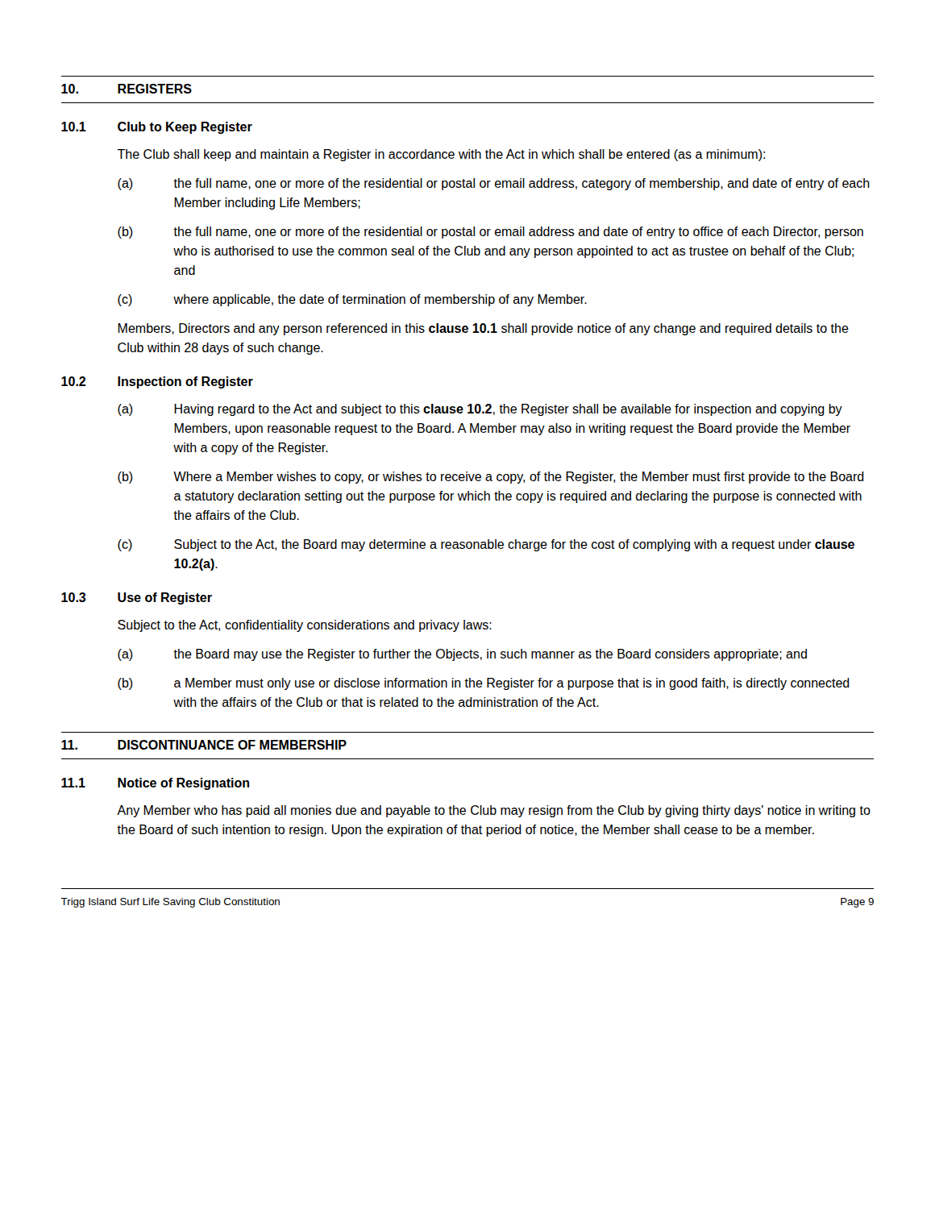10. REGISTERS
10.1 Club to Keep Register
The Club shall keep and maintain a Register in accordance with the Act in which shall be entered (as a minimum):
(a) the full name, one or more of the residential or postal or email address, category of membership, and date of entry of each Member including Life Members;
(b) the full name, one or more of the residential or postal or email address and date of entry to office of each Director, person who is authorised to use the common seal of the Club and any person appointed to act as trustee on behalf of the Club; and
(c) where applicable, the date of termination of membership of any Member.
Members, Directors and any person referenced in this clause 10.1 shall provide notice of any change and required details to the Club within 28 days of such change.
10.2 Inspection of Register
(a) Having regard to the Act and subject to this clause 10.2, the Register shall be available for inspection and copying by Members, upon reasonable request to the Board. A Member may also in writing request the Board provide the Member with a copy of the Register.
(b) Where a Member wishes to copy, or wishes to receive a copy, of the Register, the Member must first provide to the Board a statutory declaration setting out the purpose for which the copy is required and declaring the purpose is connected with the affairs of the Club.
(c) Subject to the Act, the Board may determine a reasonable charge for the cost of complying with a request under clause 10.2(a).
10.3 Use of Register
Subject to the Act, confidentiality considerations and privacy laws:
(a) the Board may use the Register to further the Objects, in such manner as the Board considers appropriate; and
(b) a Member must only use or disclose information in the Register for a purpose that is in good faith, is directly connected with the affairs of the Club or that is related to the administration of the Act.
11. DISCONTINUANCE OF MEMBERSHIP
11.1 Notice of Resignation
Any Member who has paid all monies due and payable to the Club may resign from the Club by giving thirty days' notice in writing to the Board of such intention to resign. Upon the expiration of that period of notice, the Member shall cease to be a member.
Trigg Island Surf Life Saving Club Constitution Page 9